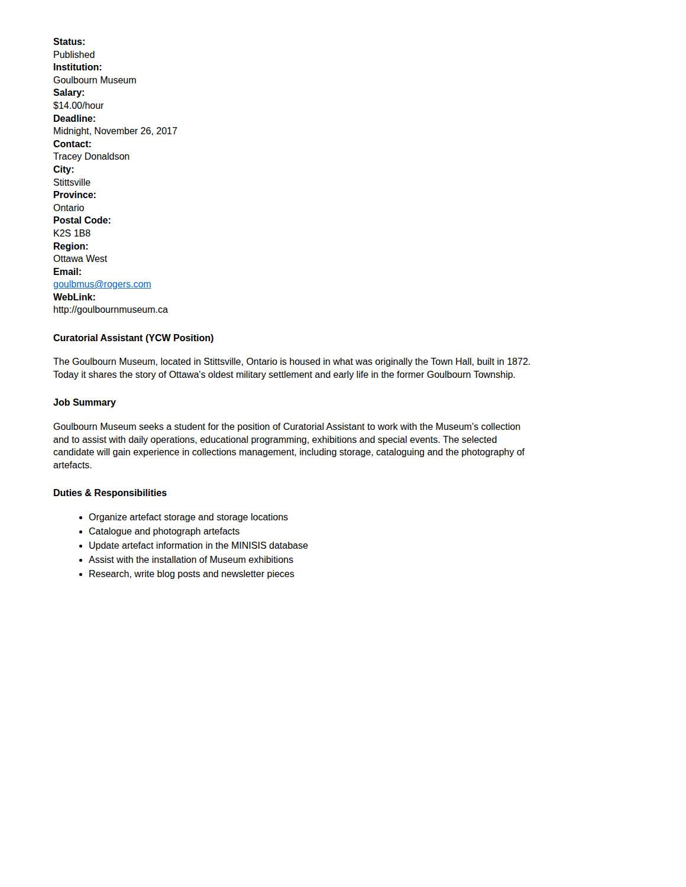Status:
Published
Institution:
Goulbourn Museum
Salary:
$14.00/hour
Deadline:
Midnight, November 26, 2017
Contact:
Tracey Donaldson
City:
Stittsville
Province:
Ontario
Postal Code:
K2S 1B8
Region:
Ottawa West
Email:
goulbmus@rogers.com
WebLink:
http://goulbournmuseum.ca
Curatorial Assistant (YCW Position)
The Goulbourn Museum, located in Stittsville, Ontario is housed in what was originally the Town Hall, built in 1872. Today it shares the story of Ottawa's oldest military settlement and early life in the former Goulbourn Township.
Job Summary
Goulbourn Museum seeks a student for the position of Curatorial Assistant to work with the Museum's collection and to assist with daily operations, educational programming, exhibitions and special events. The selected candidate will gain experience in collections management, including storage, cataloguing and the photography of artefacts.
Duties & Responsibilities
Organize artefact storage and storage locations
Catalogue and photograph artefacts
Update artefact information in the MINISIS database
Assist with the installation of Museum exhibitions
Research, write blog posts and newsletter pieces